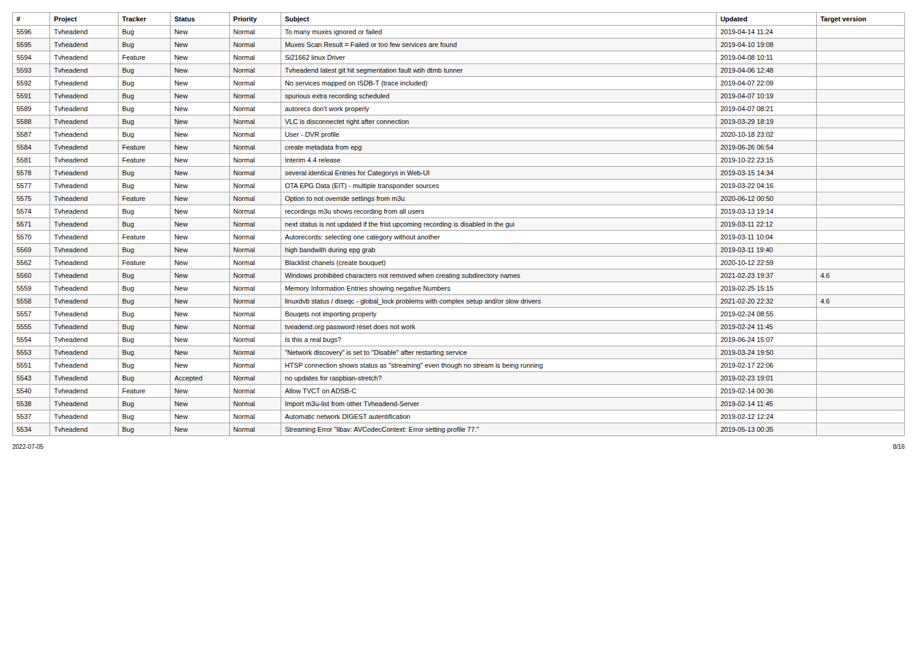| # | Project | Tracker | Status | Priority | Subject | Updated | Target version |
| --- | --- | --- | --- | --- | --- | --- | --- |
| 5596 | Tvheadend | Bug | New | Normal | To many muxes ignored or failed | 2019-04-14 11:24 | |
| 5595 | Tvheadend | Bug | New | Normal | Muxes Scan Result = Failed or too few services are found | 2019-04-10 19:08 | |
| 5594 | Tvheadend | Feature | New | Normal | Si21662 linux Driver | 2019-04-08 10:11 | |
| 5593 | Tvheadend | Bug | New | Normal | Tvheadend latest git hit segmentation fault wtih dtmb tunner | 2019-04-06 12:48 | |
| 5592 | Tvheadend | Bug | New | Normal | No services mapped on ISDB-T (trace included) | 2019-04-07 22:09 | |
| 5591 | Tvheadend | Bug | New | Normal | spurious extra recording scheduled | 2019-04-07 10:19 | |
| 5589 | Tvheadend | Bug | New | Normal | autorecs don't work properly | 2019-04-07 08:21 | |
| 5588 | Tvheadend | Bug | New | Normal | VLC is disconnectet right after connection | 2019-03-29 18:19 | |
| 5587 | Tvheadend | Bug | New | Normal | User - DVR profile | 2020-10-18 23:02 | |
| 5584 | Tvheadend | Feature | New | Normal | create metadata from epg | 2019-06-26 06:54 | |
| 5581 | Tvheadend | Feature | New | Normal | Interim 4.4 release | 2019-10-22 23:15 | |
| 5578 | Tvheadend | Bug | New | Normal | several identical Entries for Categorys in Web-UI | 2019-03-15 14:34 | |
| 5577 | Tvheadend | Bug | New | Normal | OTA EPG Data (EIT) - multiple transponder sources | 2019-03-22 04:16 | |
| 5575 | Tvheadend | Feature | New | Normal | Option to not override settings from m3u | 2020-06-12 00:50 | |
| 5574 | Tvheadend | Bug | New | Normal | recordings m3u shows recording from all users | 2019-03-13 19:14 | |
| 5571 | Tvheadend | Bug | New | Normal | next status is not updated if the frist upcoming recording is disabled in the gui | 2019-03-11 22:12 | |
| 5570 | Tvheadend | Feature | New | Normal | Autorecords: selecting one category without another | 2019-03-11 10:04 | |
| 5569 | Tvheadend | Bug | New | Normal | high bandwith during epg grab | 2019-03-11 19:40 | |
| 5562 | Tvheadend | Feature | New | Normal | Blacklist chanels (create bouquet) | 2020-10-12 22:59 | |
| 5560 | Tvheadend | Bug | New | Normal | Windows prohibited characters not removed when creating subdirectory names | 2021-02-23 19:37 | 4.6 |
| 5559 | Tvheadend | Bug | New | Normal | Memory Information Entries showing negative Numbers | 2019-02-25 15:15 | |
| 5558 | Tvheadend | Bug | New | Normal | linuxdvb status / diseqc - global_lock problems with complex setup and/or slow drivers | 2021-02-20 22:32 | 4.6 |
| 5557 | Tvheadend | Bug | New | Normal | Bouqets not importing properly | 2019-02-24 08:55 | |
| 5555 | Tvheadend | Bug | New | Normal | tveadend.org password reset does not work | 2019-02-24 11:45 | |
| 5554 | Tvheadend | Bug | New | Normal | Is this a real bugs? | 2019-06-24 15:07 | |
| 5553 | Tvheadend | Bug | New | Normal | "Network discovery" is set to "Disable" after restarting service | 2019-03-24 19:50 | |
| 5551 | Tvheadend | Bug | New | Normal | HTSP connection shows status as "streaming" even though no stream is being running | 2019-02-17 22:06 | |
| 5543 | Tvheadend | Bug | Accepted | Normal | no updates for raspbian-stretch? | 2019-02-23 19:01 | |
| 5540 | Tvheadend | Feature | New | Normal | Allow TVCT on ADSB-C | 2019-02-14 00:36 | |
| 5538 | Tvheadend | Bug | New | Normal | Import m3u-list from other Tvheadend-Server | 2019-02-14 11:45 | |
| 5537 | Tvheadend | Bug | New | Normal | Automatic network DIGEST autentification | 2019-02-12 12:24 | |
| 5534 | Tvheadend | Bug | New | Normal | Streaming Error "libav: AVCodecContext: Error setting profile 77." | 2019-05-13 00:35 | |
2022-07-05 8/16